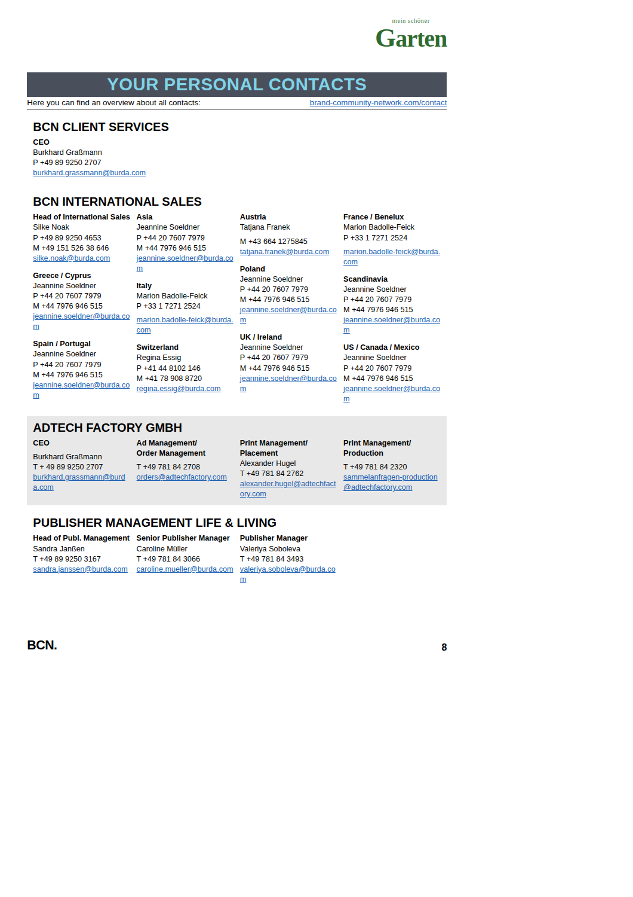mein schöner
Garten
YOUR PERSONAL CONTACTS
Here you can find an overview about all contacts: brand-community-network.com/contact
BCN CLIENT SERVICES
CEO
Burkhard Graßmann
P +49 89 9250 2707
burkhard.grassmann@burda.com
BCN INTERNATIONAL SALES
Head of International Sales
Silke Noak
P +49 89 9250 4653
M +49 151 526 38 646
silke.noak@burda.com
Greece / Cyprus
Jeannine Soeldner
P +44 20 7607 7979
M +44 7976 946 515
jeannine.soeldner@burda.com
Spain / Portugal
Jeannine Soeldner
P +44 20 7607 7979
M +44 7976 946 515
jeannine.soeldner@burda.com
Asia
Jeannine Soeldner
P +44 20 7607 7979
M +44 7976 946 515
jeannine.soeldner@burda.com
Italy
Marion Badolle-Feick
P +33 1 7271 2524
marion.badolle-feick@burda.com
Switzerland
Regina Essig
P +41 44 8102 146
M +41 78 908 8720
regina.essig@burda.com
Austria
Tatjana Franek
M +43 664 1275845
tatjana.franek@burda.com
Poland
Jeannine Soeldner
P +44 20 7607 7979
M +44 7976 946 515
jeannine.soeldner@burda.com
UK / Ireland
Jeannine Soeldner
P +44 20 7607 7979
M +44 7976 946 515
jeannine.soeldner@burda.com
France / Benelux
Marion Badolle-Feick
P +33 1 7271 2524
marion.badolle-feick@burda.com
Scandinavia
Jeannine Soeldner
P +44 20 7607 7979
M +44 7976 946 515
jeannine.soeldner@burda.com
US / Canada / Mexico
Jeannine Soeldner
P +44 20 7607 7979
M +44 7976 946 515
jeannine.soeldner@burda.com
ADTECH FACTORY GMBH
CEO
Burkhard Graßmann
T + 49 89 9250 2707
burkhard.grassmann@burda.com
Ad Management/
Order Management
T +49 781 84 2708
orders@adtechfactory.com
Print Management/
Placement
Alexander Hugel
T +49 781 84 2762
alexander.hugel@adtechfactory.com
Print Management/
Production
T +49 781 84 2320
sammelanfragen-production@adtechfactory.com
PUBLISHER MANAGEMENT LIFE & LIVING
Head of Publ. Management
Sandra Janßen
T +49 89 9250 3167
sandra.janssen@burda.com
Senior Publisher Manager
Caroline Müller
T +49 781 84 3066
caroline.mueller@burda.com
Publisher Manager
Valeriya Soboleva
T +49 781 84 3493
valeriya.soboleva@burda.com
BCN.
8